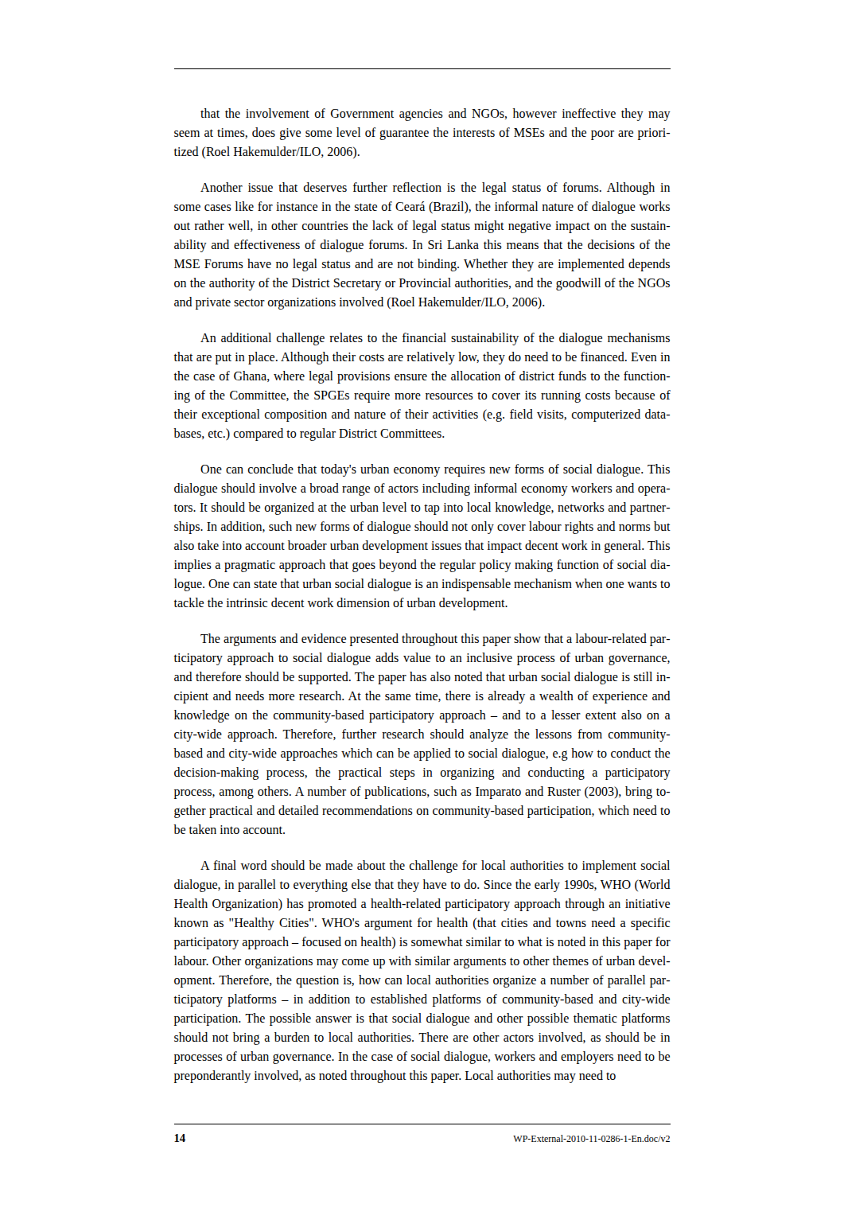that the involvement of Government agencies and NGOs, however ineffective they may seem at times, does give some level of guarantee the interests of MSEs and the poor are prioritized (Roel Hakemulder/ILO, 2006).
Another issue that deserves further reflection is the legal status of forums. Although in some cases like for instance in the state of Ceará (Brazil), the informal nature of dialogue works out rather well, in other countries the lack of legal status might negative impact on the sustainability and effectiveness of dialogue forums. In Sri Lanka this means that the decisions of the MSE Forums have no legal status and are not binding. Whether they are implemented depends on the authority of the District Secretary or Provincial authorities, and the goodwill of the NGOs and private sector organizations involved (Roel Hakemulder/ILO, 2006).
An additional challenge relates to the financial sustainability of the dialogue mechanisms that are put in place. Although their costs are relatively low, they do need to be financed. Even in the case of Ghana, where legal provisions ensure the allocation of district funds to the functioning of the Committee, the SPGEs require more resources to cover its running costs because of their exceptional composition and nature of their activities (e.g. field visits, computerized databases, etc.) compared to regular District Committees.
One can conclude that today's urban economy requires new forms of social dialogue. This dialogue should involve a broad range of actors including informal economy workers and operators. It should be organized at the urban level to tap into local knowledge, networks and partnerships. In addition, such new forms of dialogue should not only cover labour rights and norms but also take into account broader urban development issues that impact decent work in general. This implies a pragmatic approach that goes beyond the regular policy making function of social dialogue. One can state that urban social dialogue is an indispensable mechanism when one wants to tackle the intrinsic decent work dimension of urban development.
The arguments and evidence presented throughout this paper show that a labour-related participatory approach to social dialogue adds value to an inclusive process of urban governance, and therefore should be supported. The paper has also noted that urban social dialogue is still incipient and needs more research. At the same time, there is already a wealth of experience and knowledge on the community-based participatory approach – and to a lesser extent also on a city-wide approach. Therefore, further research should analyze the lessons from community-based and city-wide approaches which can be applied to social dialogue, e.g how to conduct the decision-making process, the practical steps in organizing and conducting a participatory process, among others. A number of publications, such as Imparato and Ruster (2003), bring together practical and detailed recommendations on community-based participation, which need to be taken into account.
A final word should be made about the challenge for local authorities to implement social dialogue, in parallel to everything else that they have to do. Since the early 1990s, WHO (World Health Organization) has promoted a health-related participatory approach through an initiative known as "Healthy Cities". WHO's argument for health (that cities and towns need a specific participatory approach – focused on health) is somewhat similar to what is noted in this paper for labour. Other organizations may come up with similar arguments to other themes of urban development. Therefore, the question is, how can local authorities organize a number of parallel participatory platforms – in addition to established platforms of community-based and city-wide participation. The possible answer is that social dialogue and other possible thematic platforms should not bring a burden to local authorities. There are other actors involved, as should be in processes of urban governance. In the case of social dialogue, workers and employers need to be preponderantly involved, as noted throughout this paper. Local authorities may need to
14 WP-External-2010-11-0286-1-En.doc/v2